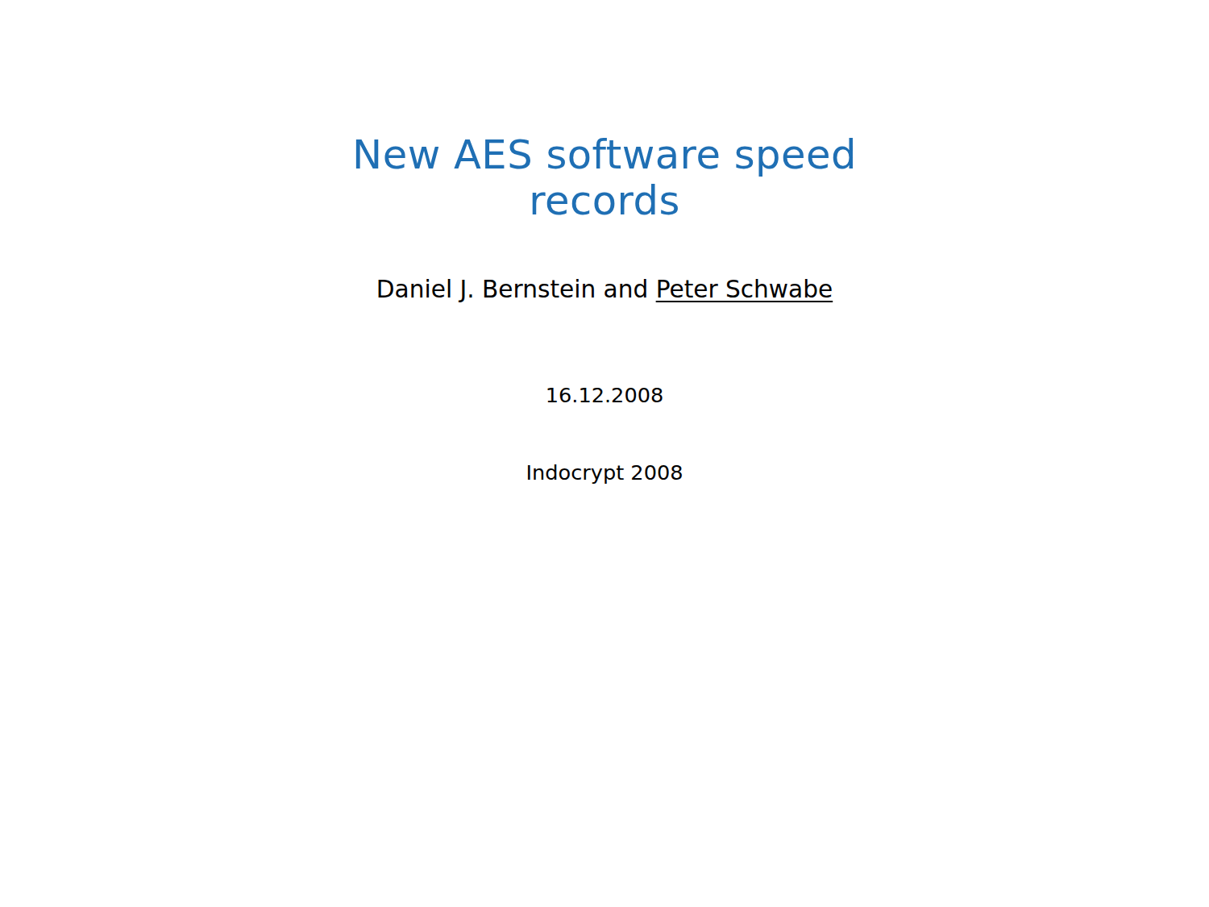New AES software speed records
Daniel J. Bernstein and Peter Schwabe
16.12.2008
Indocrypt 2008